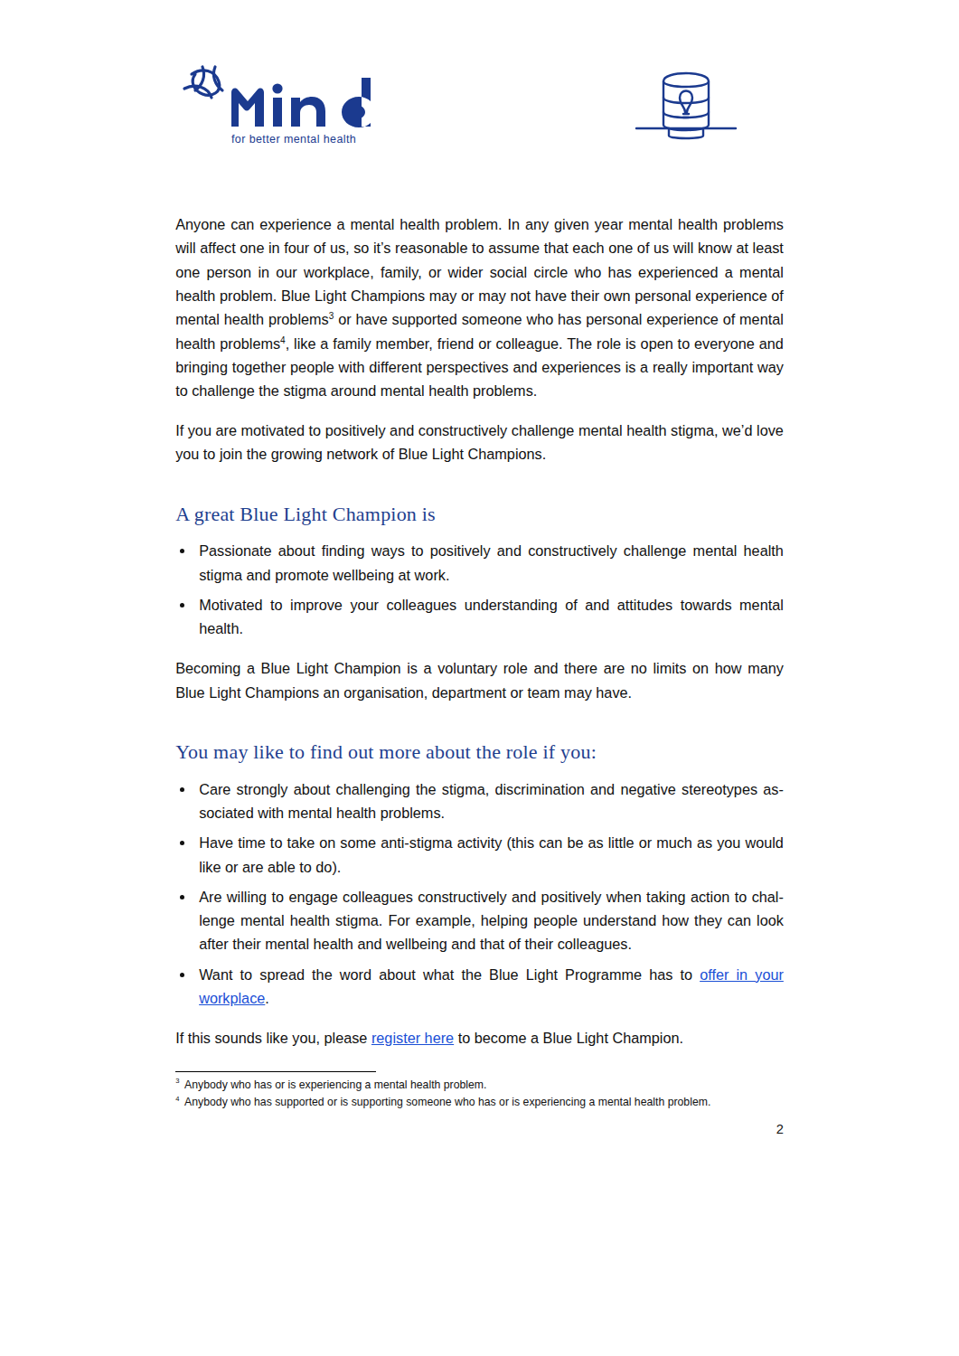for better mental health
Anyone can experience a mental health problem. In any given year mental health problems will affect one in four of us, so it’s reasonable to assume that each one of us will know at least one person in our workplace, family, or wider social circle who has experienced a mental health problem. Blue Light Champions may or may not have their own personal experience of mental health problems3 or have supported someone who has personal experience of mental health problems4, like a family member, friend or colleague. The role is open to everyone and bringing together people with different perspectives and experiences is a really important way to challenge the stigma around mental health problems.
If you are motivated to positively and constructively challenge mental health stigma, we’d love you to join the growing network of Blue Light Champions.
A great Blue Light Champion is
Passionate about finding ways to positively and constructively challenge mental health stigma and promote wellbeing at work.
Motivated to improve your colleagues understanding of and attitudes towards mental health.
Becoming a Blue Light Champion is a voluntary role and there are no limits on how many Blue Light Champions an organisation, department or team may have.
You may like to find out more about the role if you:
Care strongly about challenging the stigma, discrimination and negative stereotypes associated with mental health problems.
Have time to take on some anti-stigma activity (this can be as little or much as you would like or are able to do).
Are willing to engage colleagues constructively and positively when taking action to challenge mental health stigma. For example, helping people understand how they can look after their mental health and wellbeing and that of their colleagues.
Want to spread the word about what the Blue Light Programme has to offer in your workplace.
If this sounds like you, please register here to become a Blue Light Champion.
3 Anybody who has or is experiencing a mental health problem.
4 Anybody who has supported or is supporting someone who has or is experiencing a mental health problem.
2